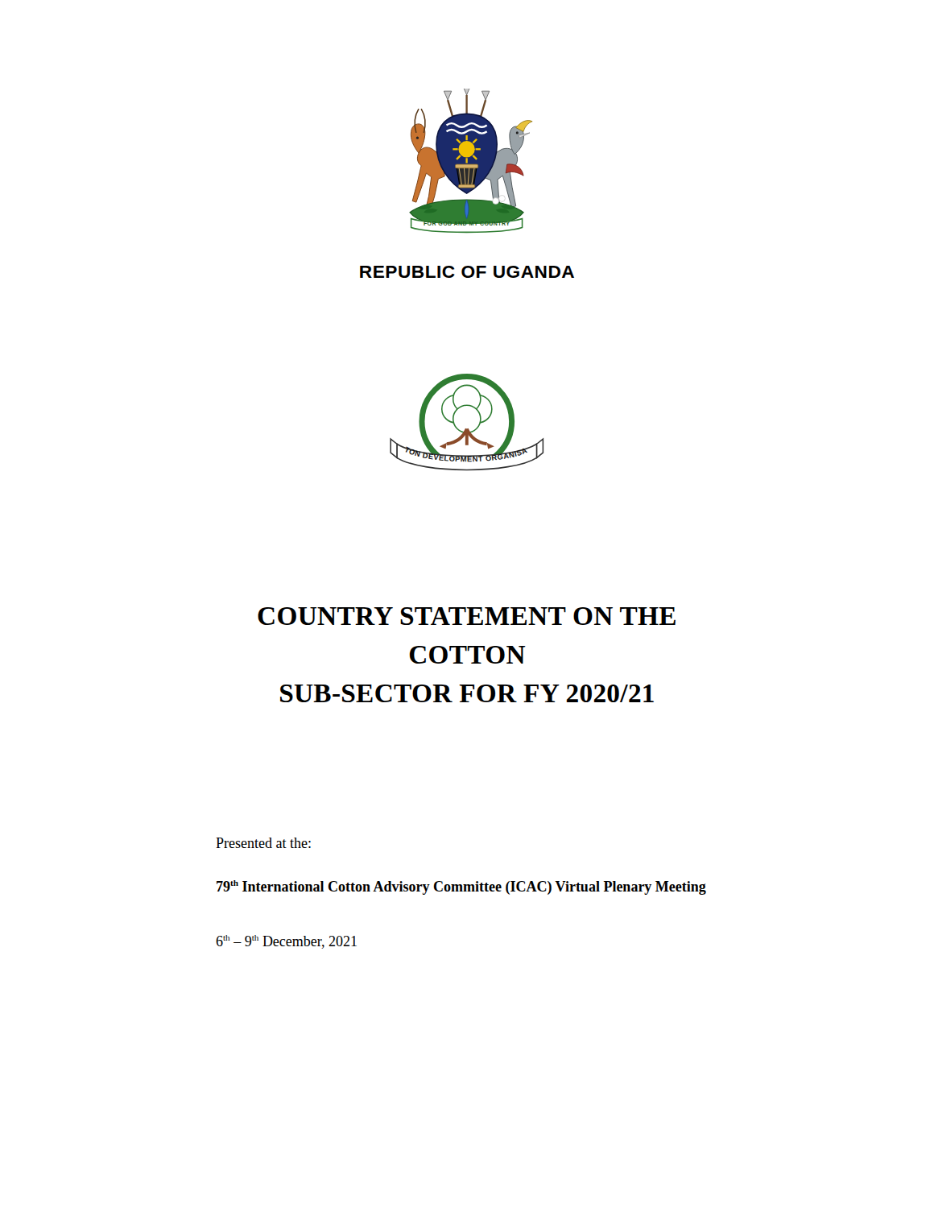FOR GOD AND MY COUNTRY
REPUBLIC OF UGANDA
COTTON DEVELOPMENT ORGANISATION
COUNTRY STATEMENT ON THE COTTON
SUB-SECTOR FOR FY 2020/21
Presented at the:
79th International Cotton Advisory Committee (ICAC) Virtual Plenary Meeting
6th – 9th December, 2021